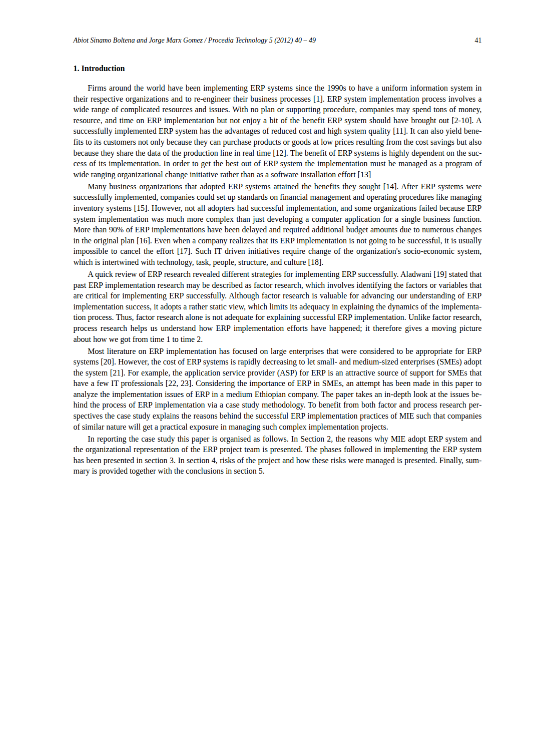Abiot Sinamo Boltena and Jorge Marx Gomez / Procedia Technology 5 (2012) 40 – 49 41
1. Introduction
Firms around the world have been implementing ERP systems since the 1990s to have a uniform information system in their respective organizations and to re-engineer their business processes [1]. ERP system implementation process involves a wide range of complicated resources and issues. With no plan or supporting procedure, companies may spend tons of money, resource, and time on ERP implementation but not enjoy a bit of the benefit ERP system should have brought out [2-10]. A successfully implemented ERP system has the advantages of reduced cost and high system quality [11]. It can also yield benefits to its customers not only because they can purchase products or goods at low prices resulting from the cost savings but also because they share the data of the production line in real time [12]. The benefit of ERP systems is highly dependent on the success of its implementation. In order to get the best out of ERP system the implementation must be managed as a program of wide ranging organizational change initiative rather than as a software installation effort [13]
Many business organizations that adopted ERP systems attained the benefits they sought [14]. After ERP systems were successfully implemented, companies could set up standards on financial management and operating procedures like managing inventory systems [15]. However, not all adopters had successful implementation, and some organizations failed because ERP system implementation was much more complex than just developing a computer application for a single business function. More than 90% of ERP implementations have been delayed and required additional budget amounts due to numerous changes in the original plan [16]. Even when a company realizes that its ERP implementation is not going to be successful, it is usually impossible to cancel the effort [17]. Such IT driven initiatives require change of the organization's socio-economic system, which is intertwined with technology, task, people, structure, and culture [18].
A quick review of ERP research revealed different strategies for implementing ERP successfully. Aladwani [19] stated that past ERP implementation research may be described as factor research, which involves identifying the factors or variables that are critical for implementing ERP successfully. Although factor research is valuable for advancing our understanding of ERP implementation success, it adopts a rather static view, which limits its adequacy in explaining the dynamics of the implementation process. Thus, factor research alone is not adequate for explaining successful ERP implementation. Unlike factor research, process research helps us understand how ERP implementation efforts have happened; it therefore gives a moving picture about how we got from time 1 to time 2.
Most literature on ERP implementation has focused on large enterprises that were considered to be appropriate for ERP systems [20]. However, the cost of ERP systems is rapidly decreasing to let small- and medium-sized enterprises (SMEs) adopt the system [21]. For example, the application service provider (ASP) for ERP is an attractive source of support for SMEs that have a few IT professionals [22, 23]. Considering the importance of ERP in SMEs, an attempt has been made in this paper to analyze the implementation issues of ERP in a medium Ethiopian company. The paper takes an in-depth look at the issues behind the process of ERP implementation via a case study methodology. To benefit from both factor and process research perspectives the case study explains the reasons behind the successful ERP implementation practices of MIE such that companies of similar nature will get a practical exposure in managing such complex implementation projects.
In reporting the case study this paper is organised as follows. In Section 2, the reasons why MIE adopt ERP system and the organizational representation of the ERP project team is presented. The phases followed in implementing the ERP system has been presented in section 3. In section 4, risks of the project and how these risks were managed is presented. Finally, summary is provided together with the conclusions in section 5.